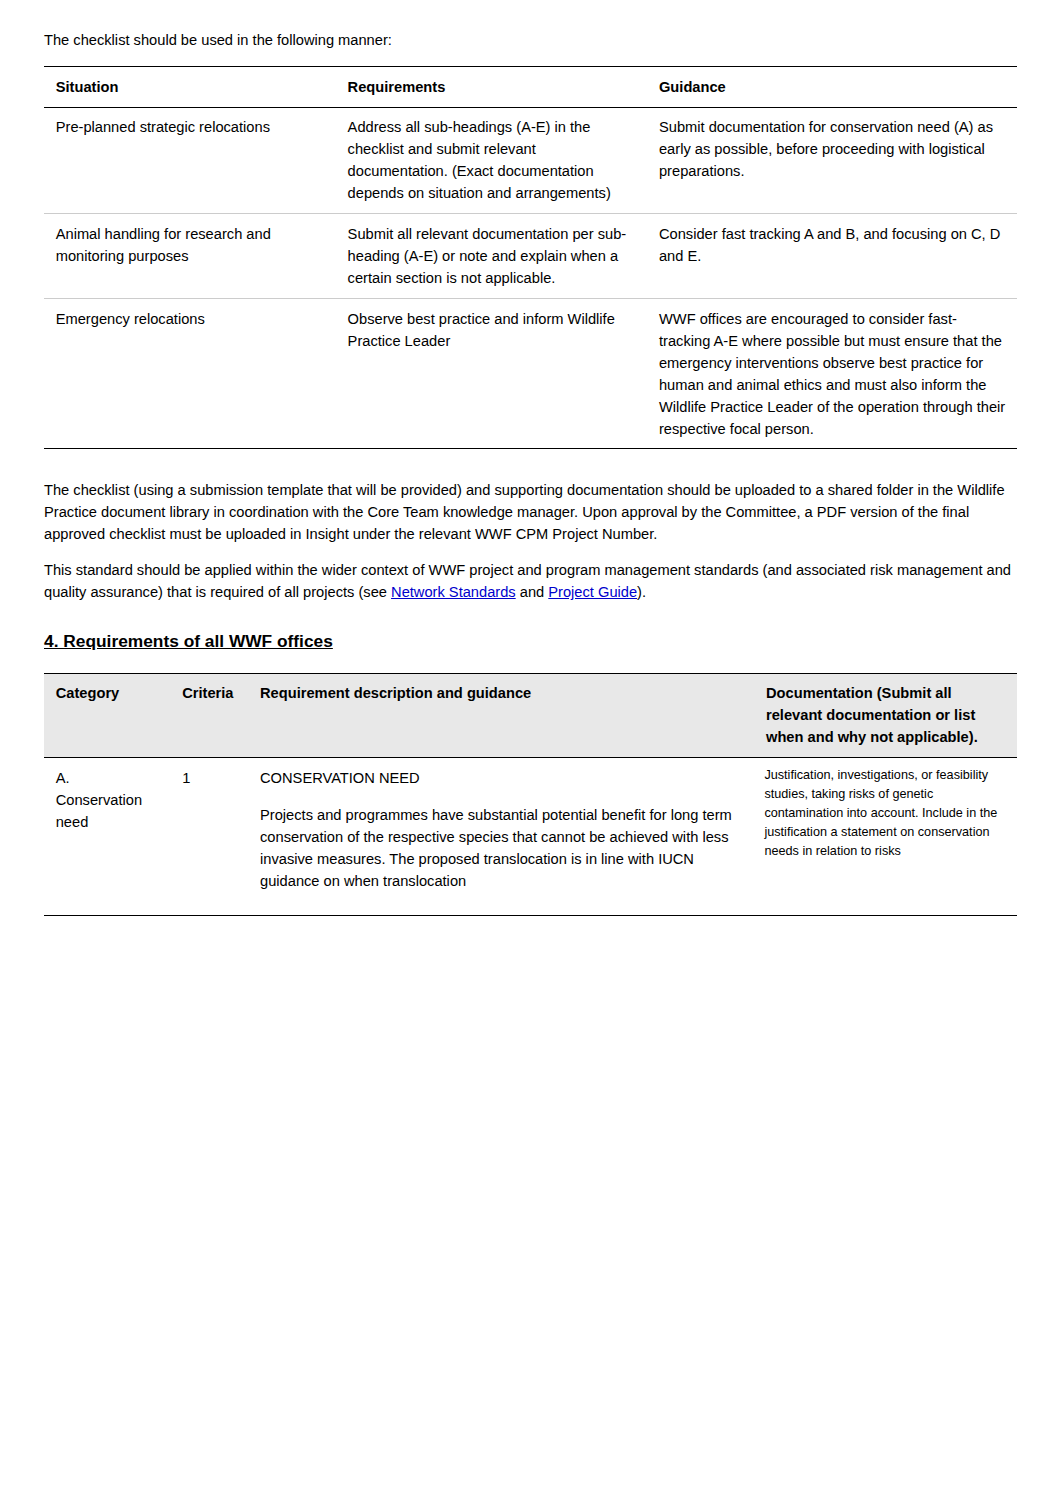The checklist should be used in the following manner:
| Situation | Requirements | Guidance |
| --- | --- | --- |
| Pre-planned strategic relocations | Address all sub-headings (A-E) in the checklist and submit relevant documentation. (Exact documentation depends on situation and arrangements) | Submit documentation for conservation need (A) as early as possible, before proceeding with logistical preparations. |
| Animal handling for research and monitoring purposes | Submit all relevant documentation per sub-heading (A-E) or note and explain when a certain section is not applicable. | Consider fast tracking A and B, and focusing on C, D and E. |
| Emergency relocations | Observe best practice and inform Wildlife Practice Leader | WWF offices are encouraged to consider fast-tracking A-E where possible but must ensure that the emergency interventions observe best practice for human and animal ethics and must also inform the Wildlife Practice Leader of the operation through their respective focal person. |
The checklist (using a submission template that will be provided) and supporting documentation should be uploaded to a shared folder in the Wildlife Practice document library in coordination with the Core Team knowledge manager. Upon approval by the Committee, a PDF version of the final approved checklist must be uploaded in Insight under the relevant WWF CPM Project Number.
This standard should be applied within the wider context of WWF project and program management standards (and associated risk management and quality assurance) that is required of all projects (see Network Standards and Project Guide).
4. Requirements of all WWF offices
| Category | Criteria | Requirement description and guidance | Documentation (Submit all relevant documentation or list when and why not applicable). |
| --- | --- | --- | --- |
| A. Conservation need | 1 | CONSERVATION NEED Projects and programmes have substantial potential benefit for long term conservation of the respective species that cannot be achieved with less invasive measures. The proposed translocation is in line with IUCN guidance on when translocation | Justification, investigations, or feasibility studies, taking risks of genetic contamination into account. Include in the justification a statement on conservation needs in relation to risks |